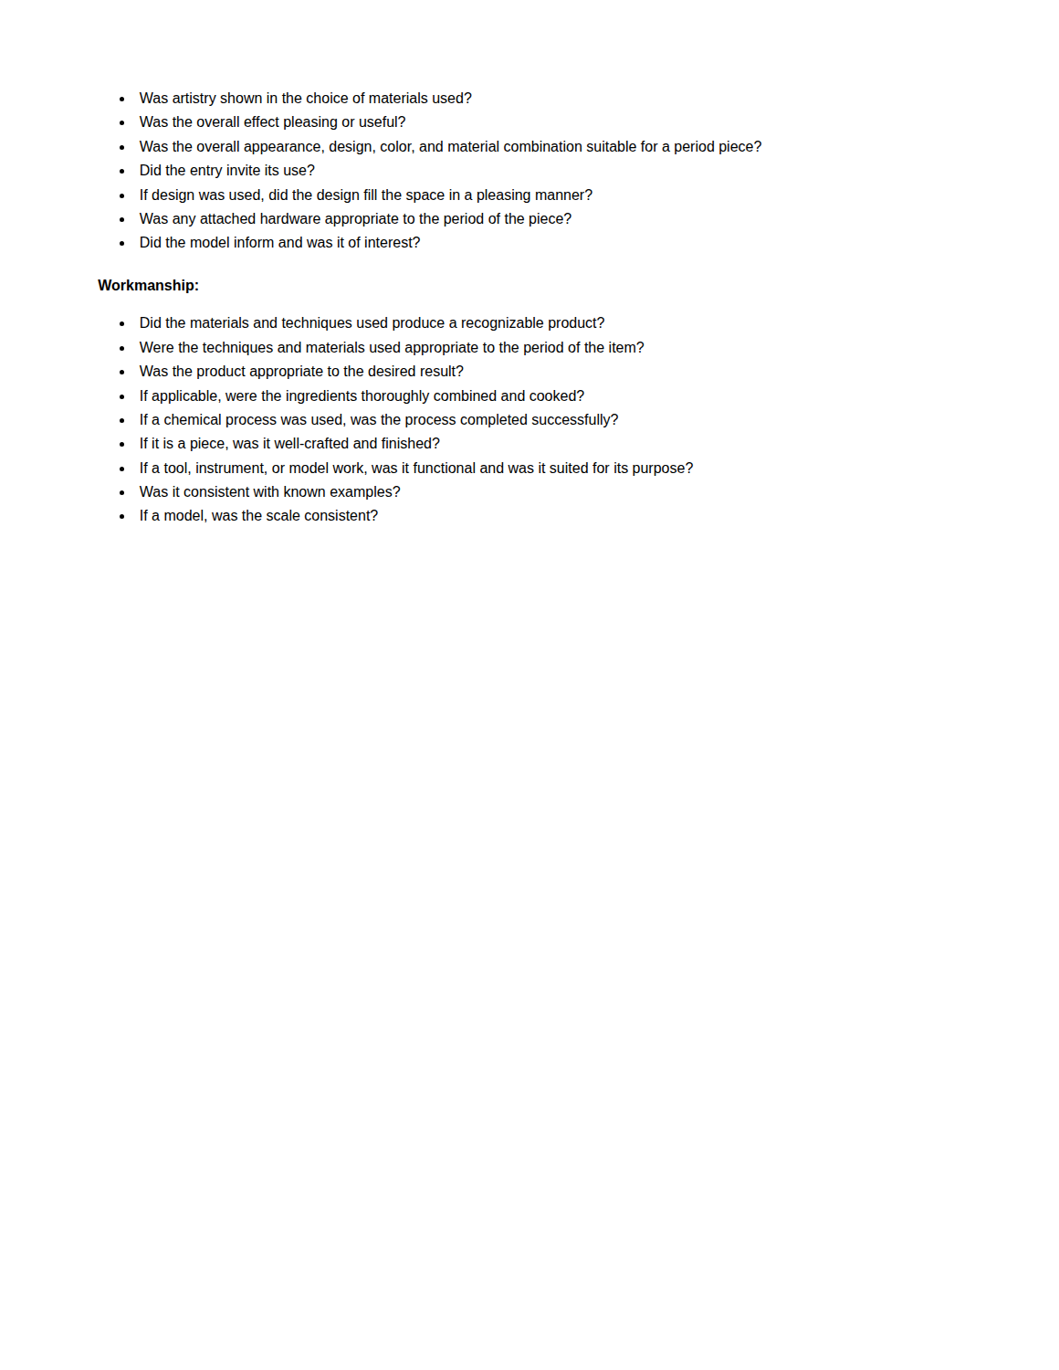Was artistry shown in the choice of materials used?
Was the overall effect pleasing or useful?
Was the overall appearance, design, color, and material combination suitable for a period piece?
Did the entry invite its use?
If design was used, did the design fill the space in a pleasing manner?
Was any attached hardware appropriate to the period of the piece?
Did the model inform and was it of interest?
Workmanship:
Did the materials and techniques used produce a recognizable product?
Were the techniques and materials used appropriate to the period of the item?
Was the product appropriate to the desired result?
If applicable, were the ingredients thoroughly combined and cooked?
If a chemical process was used, was the process completed successfully?
If it is a piece, was it well-crafted and finished?
If a tool, instrument, or model work, was it functional and was it suited for its purpose?
Was it consistent with known examples?
If a model, was the scale consistent?